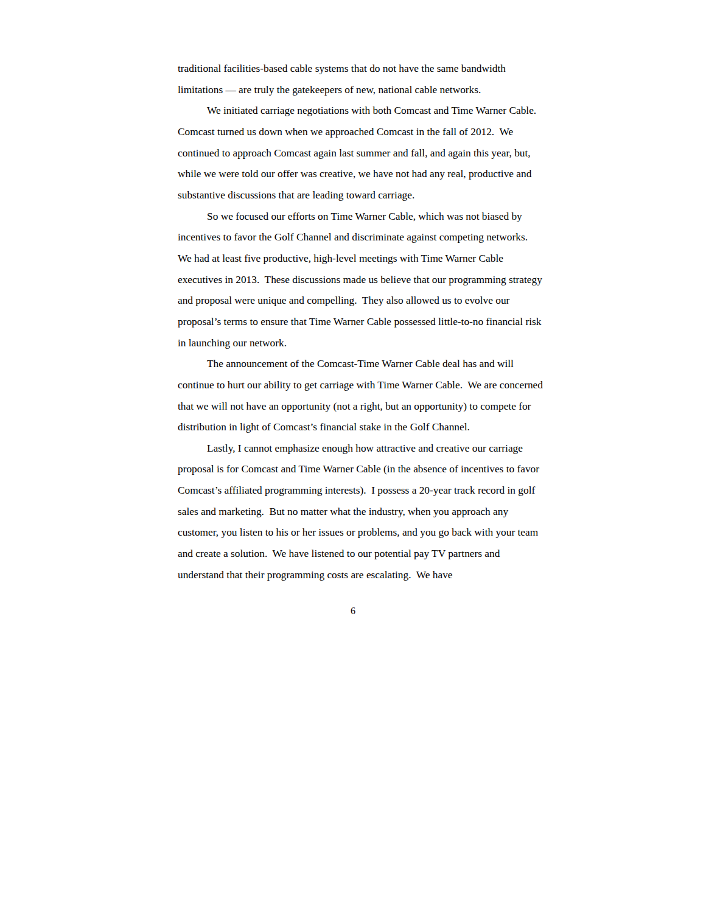traditional facilities-based cable systems that do not have the same bandwidth limitations — are truly the gatekeepers of new, national cable networks.
We initiated carriage negotiations with both Comcast and Time Warner Cable. Comcast turned us down when we approached Comcast in the fall of 2012. We continued to approach Comcast again last summer and fall, and again this year, but, while we were told our offer was creative, we have not had any real, productive and substantive discussions that are leading toward carriage.
So we focused our efforts on Time Warner Cable, which was not biased by incentives to favor the Golf Channel and discriminate against competing networks. We had at least five productive, high-level meetings with Time Warner Cable executives in 2013. These discussions made us believe that our programming strategy and proposal were unique and compelling. They also allowed us to evolve our proposal’s terms to ensure that Time Warner Cable possessed little-to-no financial risk in launching our network.
The announcement of the Comcast-Time Warner Cable deal has and will continue to hurt our ability to get carriage with Time Warner Cable. We are concerned that we will not have an opportunity (not a right, but an opportunity) to compete for distribution in light of Comcast’s financial stake in the Golf Channel.
Lastly, I cannot emphasize enough how attractive and creative our carriage proposal is for Comcast and Time Warner Cable (in the absence of incentives to favor Comcast’s affiliated programming interests). I possess a 20-year track record in golf sales and marketing. But no matter what the industry, when you approach any customer, you listen to his or her issues or problems, and you go back with your team and create a solution. We have listened to our potential pay TV partners and understand that their programming costs are escalating. We have
6